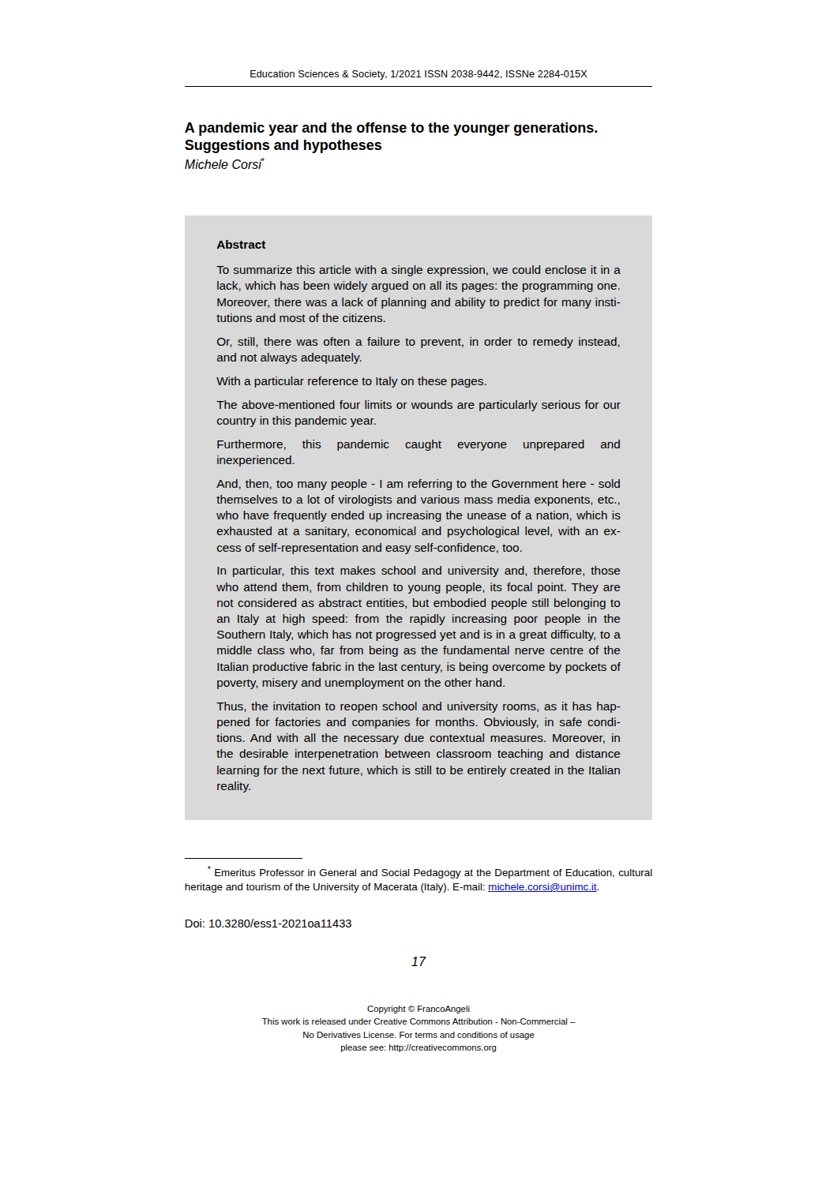Education Sciences & Society, 1/2021 ISSN 2038-9442, ISSNe 2284-015X
A pandemic year and the offense to the younger generations. Suggestions and hypotheses
Michele Corsi*
Abstract
To summarize this article with a single expression, we could enclose it in a lack, which has been widely argued on all its pages: the programming one. Moreover, there was a lack of planning and ability to predict for many institutions and most of the citizens.
Or, still, there was often a failure to prevent, in order to remedy instead, and not always adequately.
With a particular reference to Italy on these pages.
The above-mentioned four limits or wounds are particularly serious for our country in this pandemic year.
Furthermore, this pandemic caught everyone unprepared and inexperienced.
And, then, too many people - I am referring to the Government here - sold themselves to a lot of virologists and various mass media exponents, etc., who have frequently ended up increasing the unease of a nation, which is exhausted at a sanitary, economical and psychological level, with an excess of self-representation and easy self-confidence, too.
In particular, this text makes school and university and, therefore, those who attend them, from children to young people, its focal point. They are not considered as abstract entities, but embodied people still belonging to an Italy at high speed: from the rapidly increasing poor people in the Southern Italy, which has not progressed yet and is in a great difficulty, to a middle class who, far from being as the fundamental nerve centre of the Italian productive fabric in the last century, is being overcome by pockets of poverty, misery and unemployment on the other hand.
Thus, the invitation to reopen school and university rooms, as it has happened for factories and companies for months. Obviously, in safe conditions. And with all the necessary due contextual measures. Moreover, in the desirable interpenetration between classroom teaching and distance learning for the next future, which is still to be entirely created in the Italian reality.
* Emeritus Professor in General and Social Pedagogy at the Department of Education, cultural heritage and tourism of the University of Macerata (Italy). E-mail: michele.corsi@unimc.it.
Doi: 10.3280/ess1-2021oa11433
17
Copyright © FrancoAngeli
This work is released under Creative Commons Attribution - Non-Commercial –
No Derivatives License. For terms and conditions of usage
please see: http://creativecommons.org